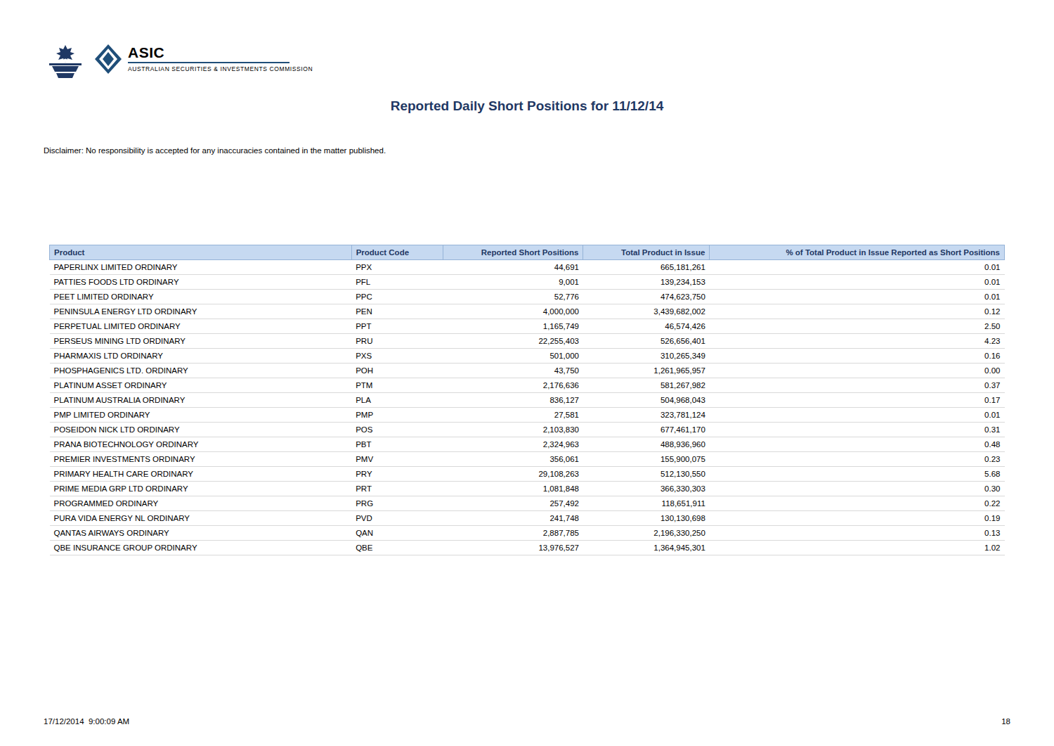ASIC
AUSTRALIAN SECURITIES & INVESTMENTS COMMISSION
Reported Daily Short Positions for 11/12/14
Disclaimer: No responsibility is accepted for any inaccuracies contained in the matter published.
| Product | Product Code | Reported Short Positions | Total Product in Issue | % of Total Product in Issue Reported as Short Positions |
| --- | --- | --- | --- | --- |
| PAPERLINX LIMITED ORDINARY | PPX | 44,691 | 665,181,261 | 0.01 |
| PATTIES FOODS LTD ORDINARY | PFL | 9,001 | 139,234,153 | 0.01 |
| PEET LIMITED ORDINARY | PPC | 52,776 | 474,623,750 | 0.01 |
| PENINSULA ENERGY LTD ORDINARY | PEN | 4,000,000 | 3,439,682,002 | 0.12 |
| PERPETUAL LIMITED ORDINARY | PPT | 1,165,749 | 46,574,426 | 2.50 |
| PERSEUS MINING LTD ORDINARY | PRU | 22,255,403 | 526,656,401 | 4.23 |
| PHARMAXIS LTD ORDINARY | PXS | 501,000 | 310,265,349 | 0.16 |
| PHOSPHAGENICS LTD. ORDINARY | POH | 43,750 | 1,261,965,957 | 0.00 |
| PLATINUM ASSET ORDINARY | PTM | 2,176,636 | 581,267,982 | 0.37 |
| PLATINUM AUSTRALIA ORDINARY | PLA | 836,127 | 504,968,043 | 0.17 |
| PMP LIMITED ORDINARY | PMP | 27,581 | 323,781,124 | 0.01 |
| POSEIDON NICK LTD ORDINARY | POS | 2,103,830 | 677,461,170 | 0.31 |
| PRANA BIOTECHNOLOGY ORDINARY | PBT | 2,324,963 | 488,936,960 | 0.48 |
| PREMIER INVESTMENTS ORDINARY | PMV | 356,061 | 155,900,075 | 0.23 |
| PRIMARY HEALTH CARE ORDINARY | PRY | 29,108,263 | 512,130,550 | 5.68 |
| PRIME MEDIA GRP LTD ORDINARY | PRT | 1,081,848 | 366,330,303 | 0.30 |
| PROGRAMMED ORDINARY | PRG | 257,492 | 118,651,911 | 0.22 |
| PURA VIDA ENERGY NL ORDINARY | PVD | 241,748 | 130,130,698 | 0.19 |
| QANTAS AIRWAYS ORDINARY | QAN | 2,887,785 | 2,196,330,250 | 0.13 |
| QBE INSURANCE GROUP ORDINARY | QBE | 13,976,527 | 1,364,945,301 | 1.02 |
17/12/2014 9:00:09 AM
18